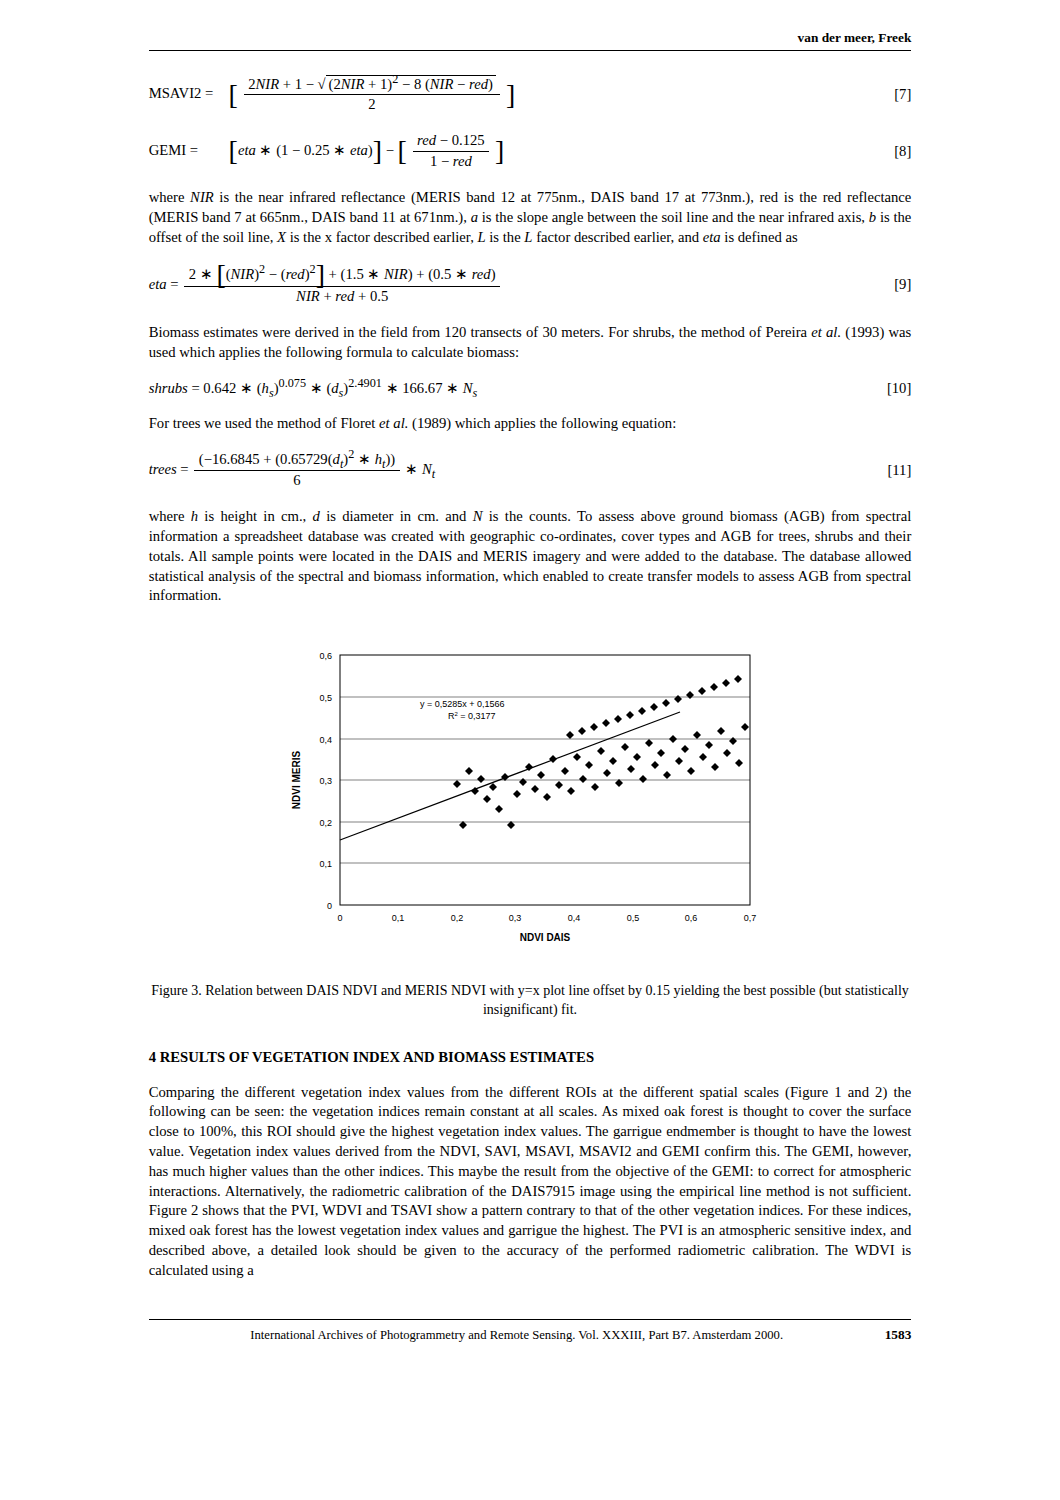van der meer, Freek
MSAVI2 = [ 2NIR + 1 − √(2NIR + 1)2 − 8 (NIR − red) 2 ]
[7]
GEMI = [eta ∗ (1 − 0.25 ∗ eta)] − [ red − 0.125 1 − red ]
[8]
where NIR is the near infrared reflectance (MERIS band 12 at 775nm., DAIS band 17 at 773nm.), red is the red reflectance (MERIS band 7 at 665nm., DAIS band 11 at 671nm.), a is the slope angle between the soil line and the near infrared axis, b is the offset of the soil line, X is the x factor described earlier, L is the L factor described earlier, and eta is defined as
eta = 2 ∗ [(NIR)2 − (red)2] + (1.5 ∗ NIR) + (0.5 ∗ red) NIR + red + 0.5
[9]
Biomass estimates were derived in the field from 120 transects of 30 meters. For shrubs, the method of Pereira et al. (1993) was used which applies the following formula to calculate biomass:
shrubs = 0.642 ∗ (hs)0.075 ∗ (ds)2.4901 ∗ 166.67 ∗ Ns
[10]
For trees we used the method of Floret et al. (1989) which applies the following equation:
trees = (−16.6845 + (0.65729(dt)2 ∗ ht)) 6 ∗ Nt
[11]
where h is height in cm., d is diameter in cm. and N is the counts. To assess above ground biomass (AGB) from spectral information a spreadsheet database was created with geographic co-ordinates, cover types and AGB for trees, shrubs and their totals. All sample points were located in the DAIS and MERIS imagery and were added to the database. The database allowed statistical analysis of the spectral and biomass information, which enabled to create transfer models to assess AGB from spectral information.
0,6 0,5 0,4 0,3 0,2 0,1 0 0 0,1 0,2 0,3 0,4 0,5 0,6 0,7 NDVI DAIS NDVI MERIS y = 0,5285x + 0,1566 R2 = 0,3177
Figure 3. Relation between DAIS NDVI and MERIS NDVI with y=x plot line offset by 0.15 yielding the best possible (but statistically insignificant) fit.
4 RESULTS OF VEGETATION INDEX AND BIOMASS ESTIMATES
Comparing the different vegetation index values from the different ROIs at the different spatial scales (Figure 1 and 2) the following can be seen: the vegetation indices remain constant at all scales. As mixed oak forest is thought to cover the surface close to 100%, this ROI should give the highest vegetation index values. The garrigue endmember is thought to have the lowest value. Vegetation index values derived from the NDVI, SAVI, MSAVI, MSAVI2 and GEMI confirm this. The GEMI, however, has much higher values than the other indices. This maybe the result from the objective of the GEMI: to correct for atmospheric interactions. Alternatively, the radiometric calibration of the DAIS7915 image using the empirical line method is not sufficient. Figure 2 shows that the PVI, WDVI and TSAVI show a pattern contrary to that of the other vegetation indices. For these indices, mixed oak forest has the lowest vegetation index values and garrigue the highest. The PVI is an atmospheric sensitive index, and described above, a detailed look should be given to the accuracy of the performed radiometric calibration. The WDVI is calculated using a
International Archives of Photogrammetry and Remote Sensing. Vol. XXXIII, Part B7. Amsterdam 2000.
1583